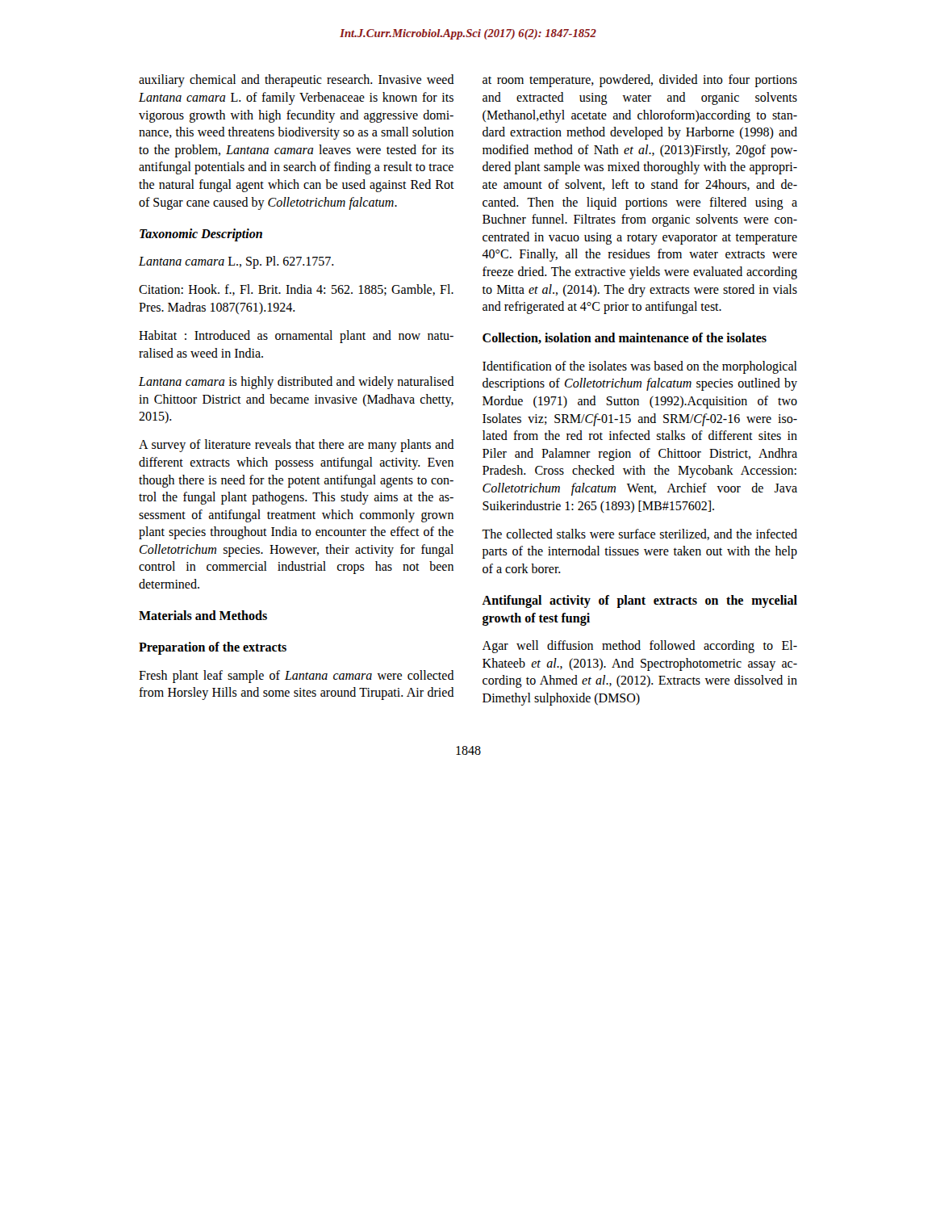Int.J.Curr.Microbiol.App.Sci (2017) 6(2): 1847-1852
auxiliary chemical and therapeutic research. Invasive weed Lantana camara L. of family Verbenaceae is known for its vigorous growth with high fecundity and aggressive dominance, this weed threatens biodiversity so as a small solution to the problem, Lantana camara leaves were tested for its antifungal potentials and in search of finding a result to trace the natural fungal agent which can be used against Red Rot of Sugar cane caused by Colletotrichum falcatum.
Taxonomic Description
Lantana camara L., Sp. Pl. 627.1757.
Citation: Hook. f., Fl. Brit. India 4: 562. 1885; Gamble, Fl. Pres. Madras 1087(761).1924.
Habitat : Introduced as ornamental plant and now naturalised as weed in India.
Lantana camara is highly distributed and widely naturalised in Chittoor District and became invasive (Madhava chetty, 2015).
A survey of literature reveals that there are many plants and different extracts which possess antifungal activity. Even though there is need for the potent antifungal agents to control the fungal plant pathogens. This study aims at the assessment of antifungal treatment which commonly grown plant species throughout India to encounter the effect of the Colletotrichum species. However, their activity for fungal control in commercial industrial crops has not been determined.
Materials and Methods
Preparation of the extracts
Fresh plant leaf sample of Lantana camara were collected from Horsley Hills and some sites around Tirupati. Air dried at room temperature, powdered, divided into four portions and extracted using water and organic solvents (Methanol,ethyl acetate and chloroform)according to standard extraction method developed by Harborne (1998) and modified method of Nath et al., (2013)Firstly, 20gof powdered plant sample was mixed thoroughly with the appropriate amount of solvent, left to stand for 24hours, and decanted. Then the liquid portions were filtered using a Buchner funnel. Filtrates from organic solvents were concentrated in vacuo using a rotary evaporator at temperature 40°C. Finally, all the residues from water extracts were freeze dried. The extractive yields were evaluated according to Mitta et al., (2014). The dry extracts were stored in vials and refrigerated at 4°C prior to antifungal test.
Collection, isolation and maintenance of the isolates
Identification of the isolates was based on the morphological descriptions of Colletotrichum falcatum species outlined by Mordue (1971) and Sutton (1992).Acquisition of two Isolates viz; SRM/Cf-01-15 and SRM/Cf-02-16 were isolated from the red rot infected stalks of different sites in Piler and Palamner region of Chittoor District, Andhra Pradesh. Cross checked with the Mycobank Accession: Colletotrichum falcatum Went, Archief voor de Java Suikerindustrie 1: 265 (1893) [MB#157602].
The collected stalks were surface sterilized, and the infected parts of the internodal tissues were taken out with the help of a cork borer.
Antifungal activity of plant extracts on the mycelial growth of test fungi
Agar well diffusion method followed according to El-Khateeb et al., (2013). And Spectrophotometric assay according to Ahmed et al., (2012). Extracts were dissolved in Dimethyl sulphoxide (DMSO)
1848